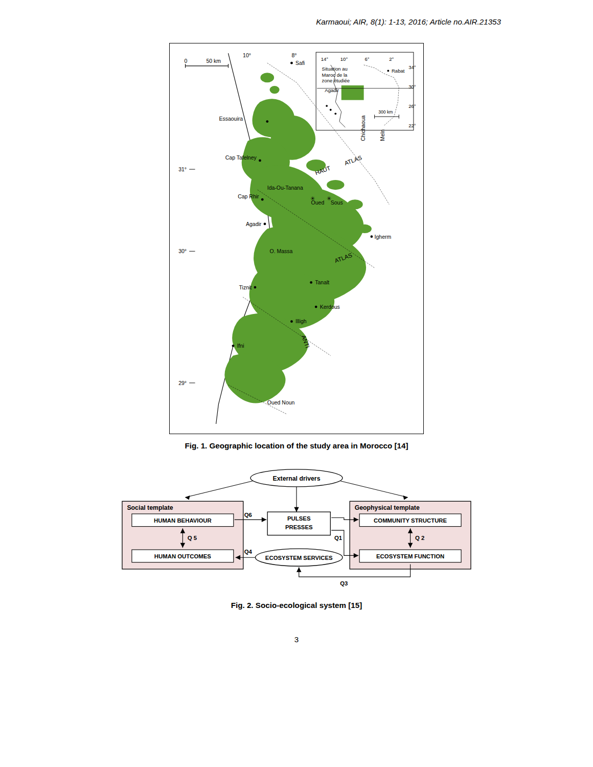Karmaoui; AIR, 8(1): 1-13, 2016; Article no.AIR.21353
0 50 km 10° 8° 14° 10° 6° 2° Situation au Maroc de la zone étudiée Rabat 34° 30° 26° 22° Agadir 300 km 31° 30° 29° Safi Essaouira Cap Tafelney Cap Rhir Ida-Ou-Tanana Agadir Oued Sous ✳ ✳ Igherm O. Massa Tiznit Tanalt Kerdous Illigh Ifni Oued Noun HAUT ATLAS ATLAS ANTI Chichaoua Meln
Fig. 1. Geographic location of the study area in Morocco [14]
External drivers Social template HUMAN BEHAVIOUR HUMAN OUTCOMES Q 5 PULSES PRESSES Q6 Geophysical template COMMUNITY STRUCTURE ECOSYSTEM FUNCTION Q 2 Q1 ECOSYSTEM SERVICES Q4 Q3
Fig. 2. Socio-ecological system [15]
3